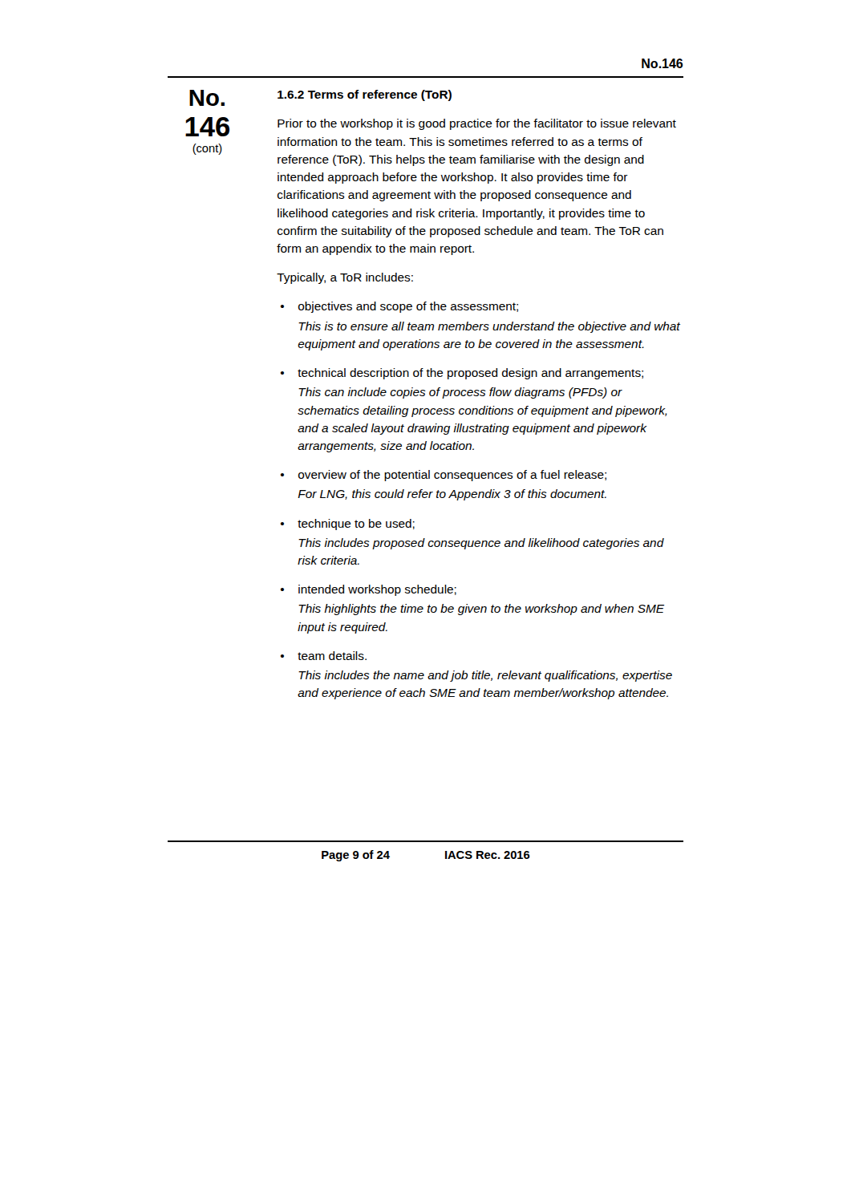No.146
No. 146 (cont)
1.6.2 Terms of reference (ToR)
Prior to the workshop it is good practice for the facilitator to issue relevant information to the team. This is sometimes referred to as a terms of reference (ToR). This helps the team familiarise with the design and intended approach before the workshop. It also provides time for clarifications and agreement with the proposed consequence and likelihood categories and risk criteria. Importantly, it provides time to confirm the suitability of the proposed schedule and team. The ToR can form an appendix to the main report.
Typically, a ToR includes:
objectives and scope of the assessment; This is to ensure all team members understand the objective and what equipment and operations are to be covered in the assessment.
technical description of the proposed design and arrangements; This can include copies of process flow diagrams (PFDs) or schematics detailing process conditions of equipment and pipework, and a scaled layout drawing illustrating equipment and pipework arrangements, size and location.
overview of the potential consequences of a fuel release; For LNG, this could refer to Appendix 3 of this document.
technique to be used; This includes proposed consequence and likelihood categories and risk criteria.
intended workshop schedule; This highlights the time to be given to the workshop and when SME input is required.
team details. This includes the name and job title, relevant qualifications, expertise and experience of each SME and team member/workshop attendee.
Page 9 of 24 IACS Rec. 2016